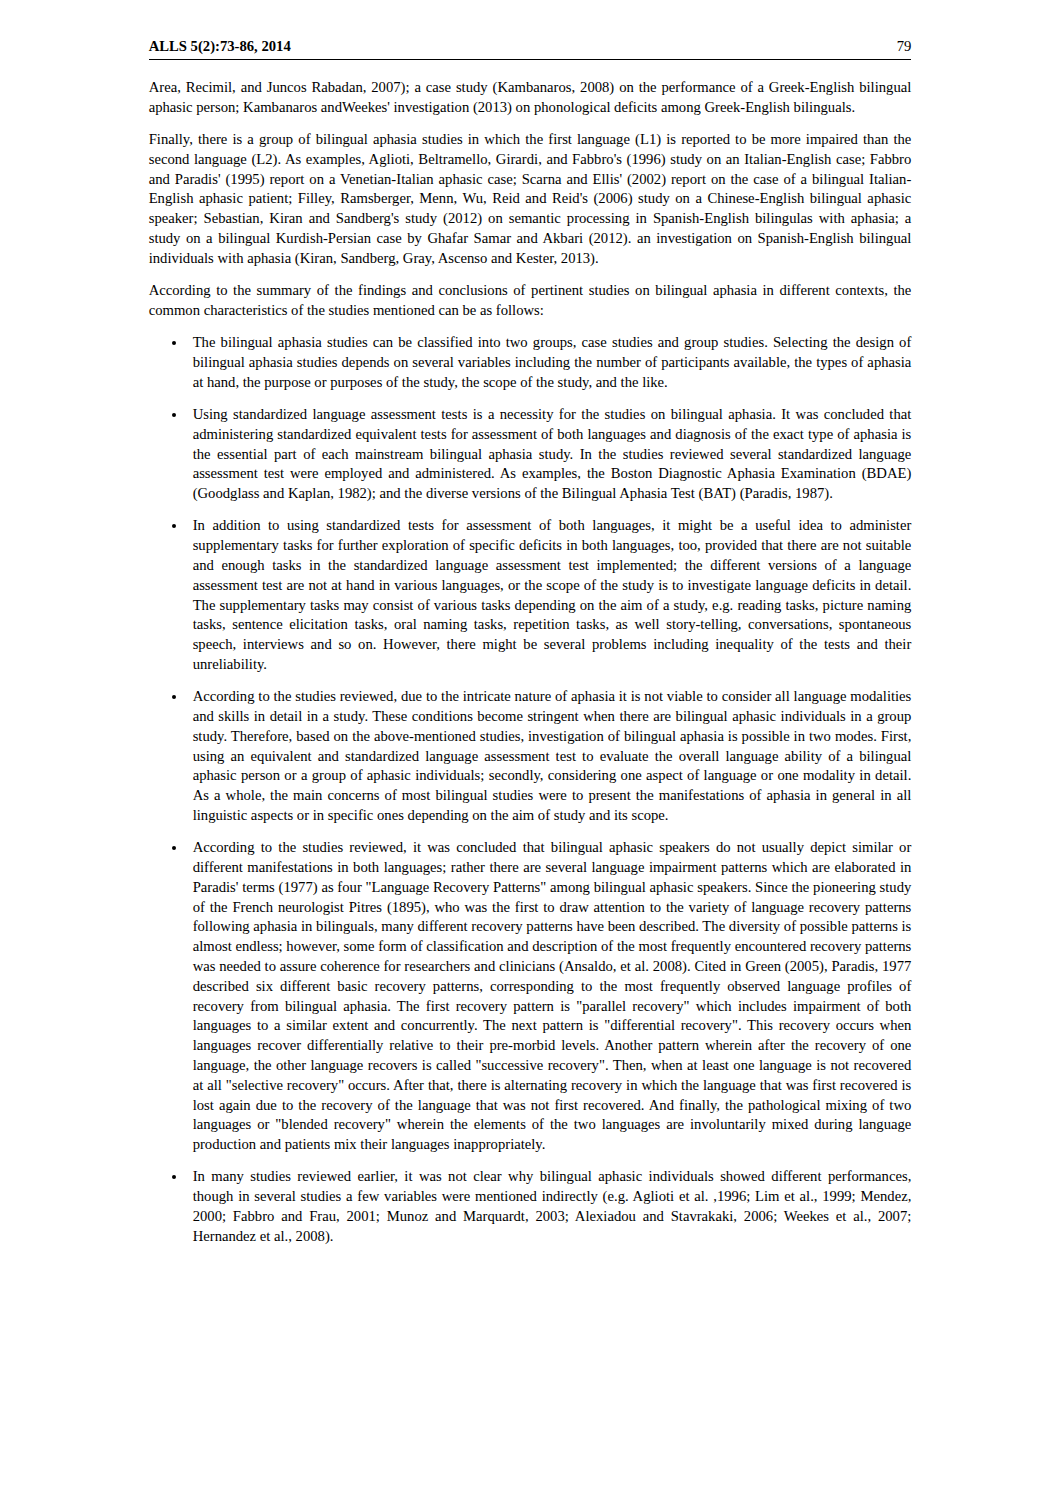ALLS 5(2):73-86, 2014 79
Area, Recimil, and Juncos Rabadan, 2007); a case study (Kambanaros, 2008) on the performance of a Greek-English bilingual aphasic person; Kambanaros andWeekes' investigation (2013) on phonological deficits among Greek-English bilinguals.
Finally, there is a group of bilingual aphasia studies in which the first language (L1) is reported to be more impaired than the second language (L2). As examples, Aglioti, Beltramello, Girardi, and Fabbro's (1996) study on an Italian-English case; Fabbro and Paradis' (1995) report on a Venetian-Italian aphasic case; Scarna and Ellis' (2002) report on the case of a bilingual Italian-English aphasic patient; Filley, Ramsberger, Menn, Wu, Reid and Reid's (2006) study on a Chinese-English bilingual aphasic speaker; Sebastian, Kiran and Sandberg's study (2012) on semantic processing in Spanish-English bilingulas with aphasia; a study on a bilingual Kurdish-Persian case by Ghafar Samar and Akbari (2012). an investigation on Spanish-English bilingual individuals with aphasia (Kiran, Sandberg, Gray, Ascenso and Kester, 2013).
According to the summary of the findings and conclusions of pertinent studies on bilingual aphasia in different contexts, the common characteristics of the studies mentioned can be as follows:
The bilingual aphasia studies can be classified into two groups, case studies and group studies. Selecting the design of bilingual aphasia studies depends on several variables including the number of participants available, the types of aphasia at hand, the purpose or purposes of the study, the scope of the study, and the like.
Using standardized language assessment tests is a necessity for the studies on bilingual aphasia. It was concluded that administering standardized equivalent tests for assessment of both languages and diagnosis of the exact type of aphasia is the essential part of each mainstream bilingual aphasia study. In the studies reviewed several standardized language assessment test were employed and administered. As examples, the Boston Diagnostic Aphasia Examination (BDAE) (Goodglass and Kaplan, 1982); and the diverse versions of the Bilingual Aphasia Test (BAT) (Paradis, 1987).
In addition to using standardized tests for assessment of both languages, it might be a useful idea to administer supplementary tasks for further exploration of specific deficits in both languages, too, provided that there are not suitable and enough tasks in the standardized language assessment test implemented; the different versions of a language assessment test are not at hand in various languages, or the scope of the study is to investigate language deficits in detail. The supplementary tasks may consist of various tasks depending on the aim of a study, e.g. reading tasks, picture naming tasks, sentence elicitation tasks, oral naming tasks, repetition tasks, as well story-telling, conversations, spontaneous speech, interviews and so on. However, there might be several problems including inequality of the tests and their unreliability.
According to the studies reviewed, due to the intricate nature of aphasia it is not viable to consider all language modalities and skills in detail in a study. These conditions become stringent when there are bilingual aphasic individuals in a group study. Therefore, based on the above-mentioned studies, investigation of bilingual aphasia is possible in two modes. First, using an equivalent and standardized language assessment test to evaluate the overall language ability of a bilingual aphasic person or a group of aphasic individuals; secondly, considering one aspect of language or one modality in detail. As a whole, the main concerns of most bilingual studies were to present the manifestations of aphasia in general in all linguistic aspects or in specific ones depending on the aim of study and its scope.
According to the studies reviewed, it was concluded that bilingual aphasic speakers do not usually depict similar or different manifestations in both languages; rather there are several language impairment patterns which are elaborated in Paradis' terms (1977) as four "Language Recovery Patterns" among bilingual aphasic speakers. Since the pioneering study of the French neurologist Pitres (1895), who was the first to draw attention to the variety of language recovery patterns following aphasia in bilinguals, many different recovery patterns have been described. The diversity of possible patterns is almost endless; however, some form of classification and description of the most frequently encountered recovery patterns was needed to assure coherence for researchers and clinicians (Ansaldo, et al. 2008). Cited in Green (2005), Paradis, 1977 described six different basic recovery patterns, corresponding to the most frequently observed language profiles of recovery from bilingual aphasia. The first recovery pattern is "parallel recovery" which includes impairment of both languages to a similar extent and concurrently. The next pattern is "differential recovery". This recovery occurs when languages recover differentially relative to their pre-morbid levels. Another pattern wherein after the recovery of one language, the other language recovers is called "successive recovery". Then, when at least one language is not recovered at all "selective recovery" occurs. After that, there is alternating recovery in which the language that was first recovered is lost again due to the recovery of the language that was not first recovered. And finally, the pathological mixing of two languages or "blended recovery" wherein the elements of the two languages are involuntarily mixed during language production and patients mix their languages inappropriately.
In many studies reviewed earlier, it was not clear why bilingual aphasic individuals showed different performances, though in several studies a few variables were mentioned indirectly (e.g. Aglioti et al. ,1996; Lim et al., 1999; Mendez, 2000; Fabbro and Frau, 2001; Munoz and Marquardt, 2003; Alexiadou and Stavrakaki, 2006; Weekes et al., 2007; Hernandez et al., 2008).